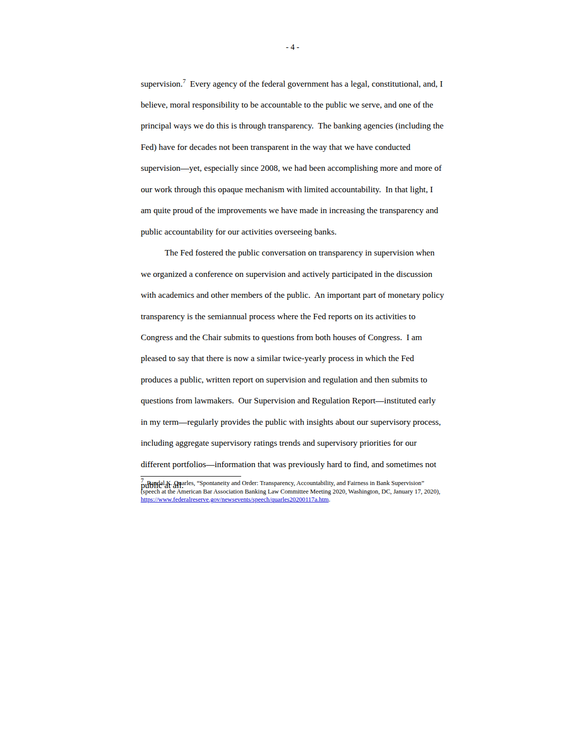- 4 -
supervision.7 Every agency of the federal government has a legal, constitutional, and, I believe, moral responsibility to be accountable to the public we serve, and one of the principal ways we do this is through transparency. The banking agencies (including the Fed) have for decades not been transparent in the way that we have conducted supervision—yet, especially since 2008, we had been accomplishing more and more of our work through this opaque mechanism with limited accountability. In that light, I am quite proud of the improvements we have made in increasing the transparency and public accountability for our activities overseeing banks.
The Fed fostered the public conversation on transparency in supervision when we organized a conference on supervision and actively participated in the discussion with academics and other members of the public. An important part of monetary policy transparency is the semiannual process where the Fed reports on its activities to Congress and the Chair submits to questions from both houses of Congress. I am pleased to say that there is now a similar twice-yearly process in which the Fed produces a public, written report on supervision and regulation and then submits to questions from lawmakers. Our Supervision and Regulation Report—instituted early in my term—regularly provides the public with insights about our supervisory process, including aggregate supervisory ratings trends and supervisory priorities for our different portfolios—information that was previously hard to find, and sometimes not public at all.
7 Randal K. Quarles, “Spontaneity and Order: Transparency, Accountability, and Fairness in Bank Supervision” (speech at the American Bar Association Banking Law Committee Meeting 2020, Washington, DC, January 17, 2020),
https://www.federalreserve.gov/newsevents/speech/quarles20200117a.htm.